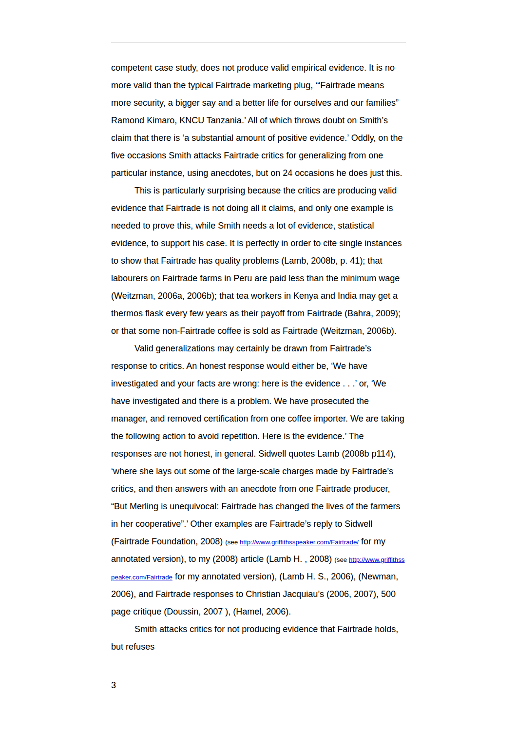competent case study, does not produce valid empirical evidence. It is no more valid than the typical Fairtrade marketing plug, ‘“Fairtrade means more security, a bigger say and a better life for ourselves and our families” Ramond Kimaro, KNCU Tanzania.’ All of which throws doubt on Smith’s claim that there is ‘a substantial amount of positive evidence.’ Oddly, on the five occasions Smith attacks Fairtrade critics for generalizing from one particular instance, using anecdotes, but on 24 occasions he does just this.
This is particularly surprising because the critics are producing valid evidence that Fairtrade is not doing all it claims, and only one example is needed to prove this, while Smith needs a lot of evidence, statistical evidence, to support his case. It is perfectly in order to cite single instances to show that Fairtrade has quality problems (Lamb, 2008b, p. 41); that labourers on Fairtrade farms in Peru are paid less than the minimum wage (Weitzman, 2006a, 2006b); that tea workers in Kenya and India may get a thermos flask every few years as their payoff from Fairtrade (Bahra, 2009); or that some non-Fairtrade coffee is sold as Fairtrade (Weitzman, 2006b).
Valid generalizations may certainly be drawn from Fairtrade’s response to critics. An honest response would either be, ‘We have investigated and your facts are wrong: here is the evidence . . .’ or, ‘We have investigated and there is a problem. We have prosecuted the manager, and removed certification from one coffee importer. We are taking the following action to avoid repetition. Here is the evidence.’ The responses are not honest, in general. Sidwell quotes Lamb (2008b p114), ‘where she lays out some of the large-scale charges made by Fairtrade’s critics, and then answers with an anecdote from one Fairtrade producer, “But Merling is unequivocal: Fairtrade has changed the lives of the farmers in her cooperative”.’ Other examples are Fairtrade’s reply to Sidwell (Fairtrade Foundation, 2008) (see http://www.griffithsspeaker.com/Fairtrade/ for my annotated version), to my (2008) article (Lamb H. , 2008) (see http://www.griffithsspeaker.com/Fairtrade for my annotated version), (Lamb H. S., 2006), (Newman, 2006), and Fairtrade responses to Christian Jacquiau’s (2006, 2007), 500 page critique (Doussin, 2007 ), (Hamel, 2006).
Smith attacks critics for not producing evidence that Fairtrade holds, but refuses
3